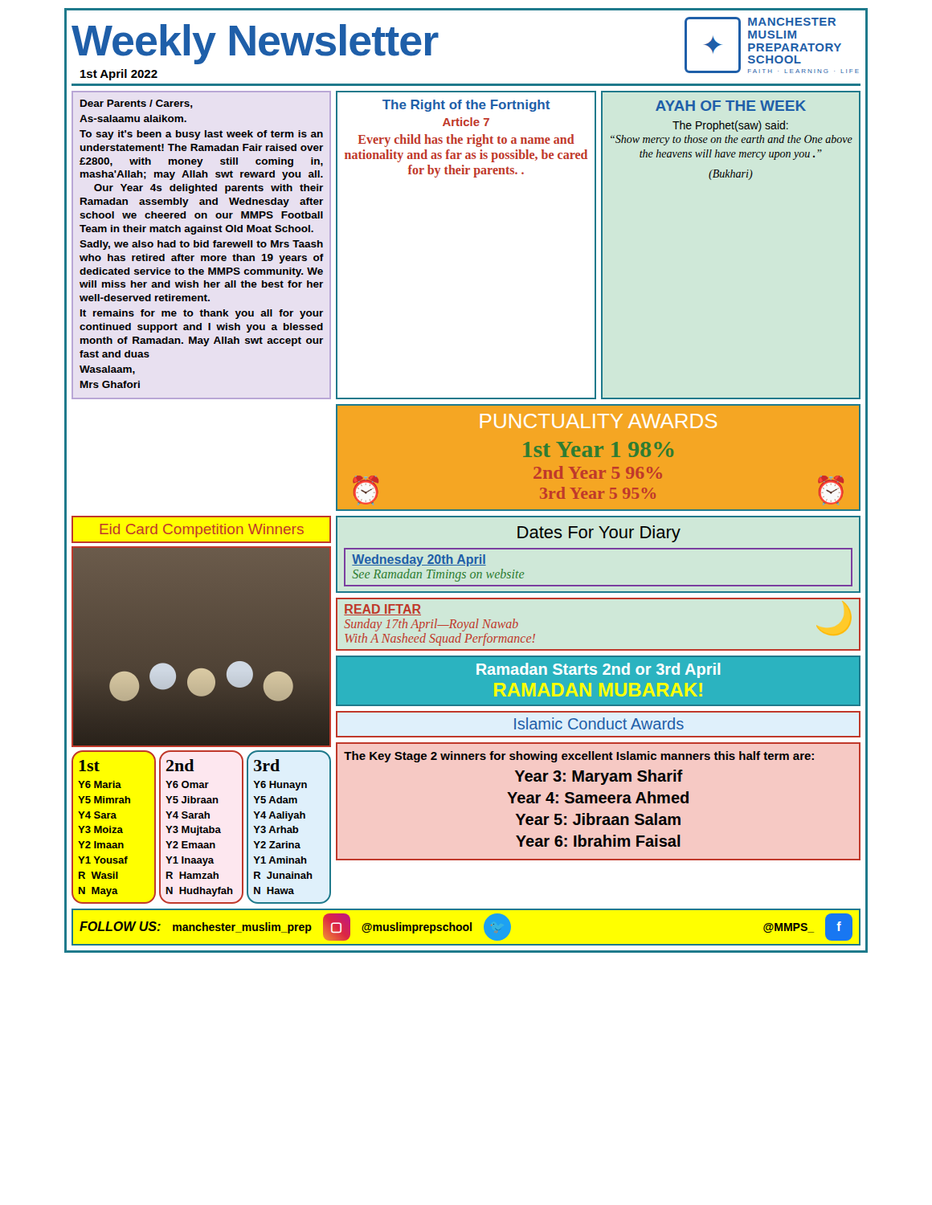Weekly Newsletter
1st April 2022
✦
MANCHESTER
MUSLIM
PREPARATORY
SCHOOL FAITH · LEARNING · LIFE
Dear Parents / Carers,
As-salaamu alaikom.
To say it's been a busy last week of term is an understatement! The Ramadan Fair raised over £2800, with money still coming in, masha'Allah; may Allah swt reward you all. Our Year 4s delighted parents with their Ramadan assembly and Wednesday after school we cheered on our MMPS Football Team in their match against Old Moat School.
Sadly, we also had to bid farewell to Mrs Taash who has retired after more than 19 years of dedicated service to the MMPS community. We will miss her and wish her all the best for her well-deserved retirement.
It remains for me to thank you all for your continued support and I wish you a blessed month of Ramadan. May Allah swt accept our fast and duas
Wasalaam,
Mrs Ghafori
The Right of the Fortnight
Article 7
Every child has the right to a name and nationality and as far as is possible, be cared for by their parents. .
AYAH OF THE WEEK
The Prophet(saw) said:
“Show mercy to those on the earth and the One above the heavens will have mercy upon you .”
(Bukhari)
PUNCTUALITY AWARDS
1st Year 1 98%
2nd Year 5 96%
3rd Year 5 95%
⏰⏰
Eid Card Competition Winners
1st
Y6 Maria
Y5 Mimrah
Y4 Sara
Y3 Moiza
Y2 Imaan
Y1 Yousaf
R Wasil
N Maya
2nd
Y6 Omar
Y5 Jibraan
Y4 Sarah
Y3 Mujtaba
Y2 Emaan
Y1 Inaaya
R Hamzah
N Hudhayfah
3rd
Y6 Hunayn
Y5 Adam
Y4 Aaliyah
Y3 Arhab
Y2 Zarina
Y1 Aminah
R Junainah
N Hawa
Dates For Your Diary
Wednesday 20th April
See Ramadan Timings on website
🌙
READ IFTAR
Sunday 17th April—Royal Nawab
With A Nasheed Squad Performance!
Ramadan Starts 2nd or 3rd April
RAMADAN MUBARAK!
Islamic Conduct Awards
The Key Stage 2 winners for showing excellent Islamic manners this half term are:
Year 3: Maryam Sharif
Year 4: Sameera Ahmed
Year 5: Jibraan Salam
Year 6: Ibrahim Faisal
FOLLOW US: manchester_muslim_prep ▢ @muslimprepschool 🐦 @MMPS_ f